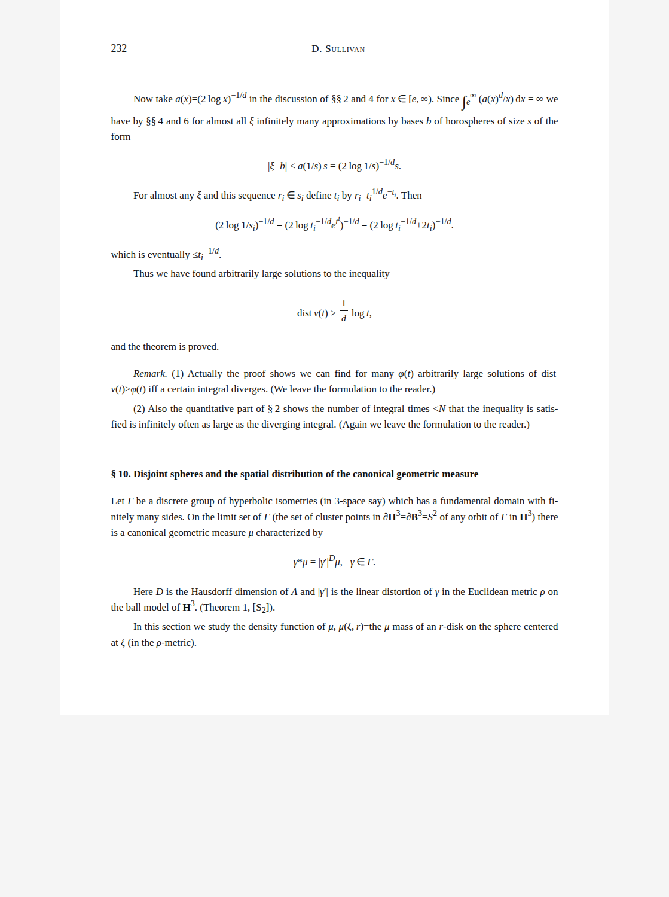232 D. Sullivan
Now take a(x)=(2 log x)−1/d in the discussion of §§ 2 and 4 for x ∈ [e, ∞). Since ∫e∞ (a(x)d/x) dx = ∞ we have by §§ 4 and 6 for almost all ξ infinitely many approximations by bases b of horospheres of size s of the form
|ξ−b| ≤ a(1/s) s = (2 log 1/s)−1/ds.
For almost any ξ and this sequence ri ∈ si define ti by ri=ti1/de−ti. Then
(2 log 1/si)−1/d = (2 log ti−1/deti)−1/d = (2 log ti−1/d+2ti)−1/d.
which is eventually ≤ti−1/d.
Thus we have found arbitrarily large solutions to the inequality
dist v(t) ≥ 1 d log t,
and the theorem is proved.
Remark. (1) Actually the proof shows we can find for many φ(t) arbitrarily large solutions of dist v(t)≥φ(t) iff a certain integral diverges. (We leave the formulation to the reader.)
(2) Also the quantitative part of § 2 shows the number of integral times <N that the inequality is satisfied is infinitely often as large as the diverging integral. (Again we leave the formulation to the reader.)
§ 10. Disjoint spheres and the spatial distribution of the canonical geometric measure
Let Γ be a discrete group of hyperbolic isometries (in 3-space say) which has a fundamental domain with finitely many sides. On the limit set of Γ (the set of cluster points in ∂H3=∂B3=S2 of any orbit of Γ in H3) there is a canonical geometric measure μ characterized by
γ*μ = |γ′|Dμ, γ ∈ Γ.
Here D is the Hausdorff dimension of Λ and |γ′| is the linear distortion of γ in the Euclidean metric ρ on the ball model of H3. (Theorem 1, [S2]).
In this section we study the density function of μ, μ(ξ, r)=the μ mass of an r-disk on the sphere centered at ξ (in the ρ-metric).